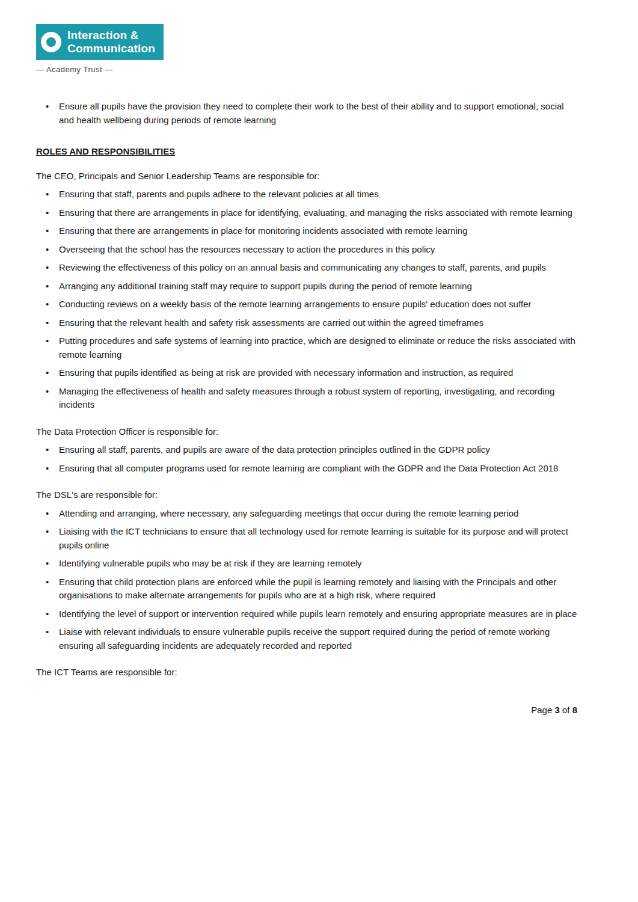Interaction & Communication
Academy Trust
Ensure all pupils have the provision they need to complete their work to the best of their ability and to support emotional, social and health wellbeing during periods of remote learning
ROLES AND RESPONSIBILITIES
The CEO, Principals and Senior Leadership Teams are responsible for:
Ensuring that staff, parents and pupils adhere to the relevant policies at all times
Ensuring that there are arrangements in place for identifying, evaluating, and managing the risks associated with remote learning
Ensuring that there are arrangements in place for monitoring incidents associated with remote learning
Overseeing that the school has the resources necessary to action the procedures in this policy
Reviewing the effectiveness of this policy on an annual basis and communicating any changes to staff, parents, and pupils
Arranging any additional training staff may require to support pupils during the period of remote learning
Conducting reviews on a weekly basis of the remote learning arrangements to ensure pupils' education does not suffer
Ensuring that the relevant health and safety risk assessments are carried out within the agreed timeframes
Putting procedures and safe systems of learning into practice, which are designed to eliminate or reduce the risks associated with remote learning
Ensuring that pupils identified as being at risk are provided with necessary information and instruction, as required
Managing the effectiveness of health and safety measures through a robust system of reporting, investigating, and recording incidents
The Data Protection Officer is responsible for:
Ensuring all staff, parents, and pupils are aware of the data protection principles outlined in the GDPR policy
Ensuring that all computer programs used for remote learning are compliant with the GDPR and the Data Protection Act 2018
The DSL's are responsible for:
Attending and arranging, where necessary, any safeguarding meetings that occur during the remote learning period
Liaising with the ICT technicians to ensure that all technology used for remote learning is suitable for its purpose and will protect pupils online
Identifying vulnerable pupils who may be at risk if they are learning remotely
Ensuring that child protection plans are enforced while the pupil is learning remotely and liaising with the Principals and other organisations to make alternate arrangements for pupils who are at a high risk, where required
Identifying the level of support or intervention required while pupils learn remotely and ensuring appropriate measures are in place
Liaise with relevant individuals to ensure vulnerable pupils receive the support required during the period of remote working ensuring all safeguarding incidents are adequately recorded and reported
The ICT Teams are responsible for:
Page 3 of 8